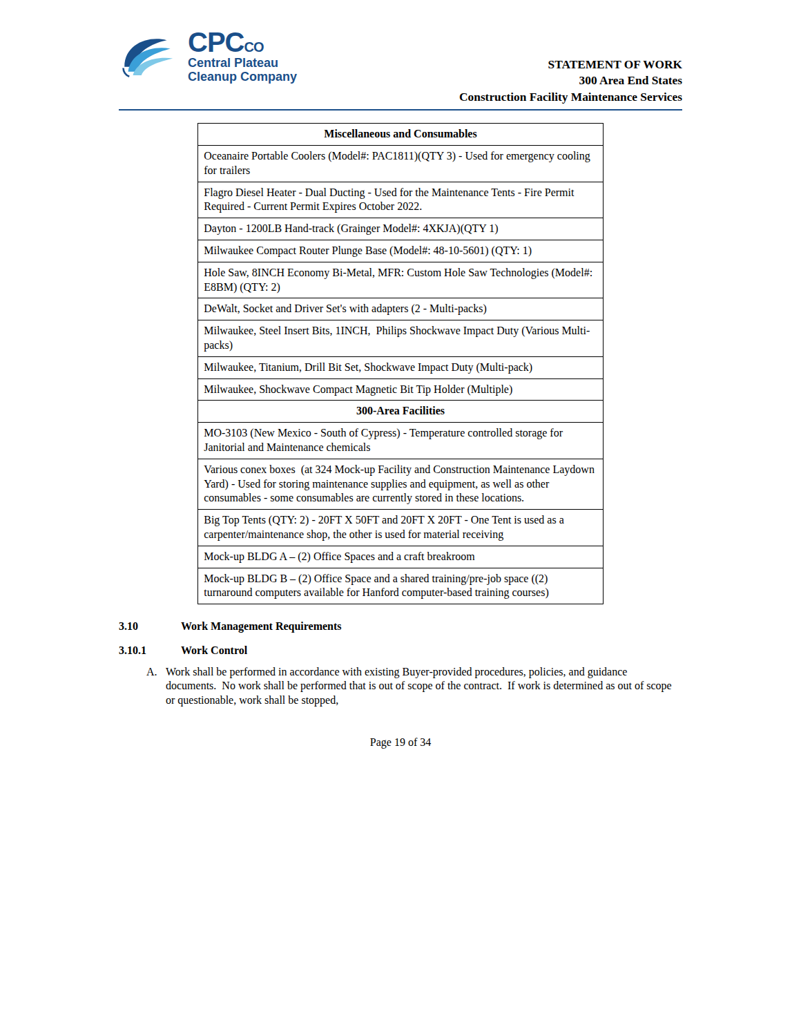CPCCO
Central Plateau
Cleanup Company
STATEMENT OF WORK
300 Area End States
Construction Facility Maintenance Services
| Miscellaneous and Consumables |
| Oceanaire Portable Coolers (Model#: PAC1811)(QTY 3) - Used for emergency cooling for trailers |
| Flagro Diesel Heater - Dual Ducting - Used for the Maintenance Tents - Fire Permit Required - Current Permit Expires October 2022. |
| Dayton - 1200LB Hand-track (Grainger Model#: 4XKJA)(QTY 1) |
| Milwaukee Compact Router Plunge Base (Model#: 48-10-5601) (QTY: 1) |
| Hole Saw, 8INCH Economy Bi-Metal, MFR: Custom Hole Saw Technologies (Model#: E8BM) (QTY: 2) |
| DeWalt, Socket and Driver Set's with adapters (2 - Multi-packs) |
| Milwaukee, Steel Insert Bits, 1INCH, Philips Shockwave Impact Duty (Various Multi-packs) |
| Milwaukee, Titanium, Drill Bit Set, Shockwave Impact Duty (Multi-pack) |
| Milwaukee, Shockwave Compact Magnetic Bit Tip Holder (Multiple) |
| 300-Area Facilities |
| MO-3103 (New Mexico - South of Cypress) - Temperature controlled storage for Janitorial and Maintenance chemicals |
| Various conex boxes (at 324 Mock-up Facility and Construction Maintenance Laydown Yard) - Used for storing maintenance supplies and equipment, as well as other consumables - some consumables are currently stored in these locations. |
| Big Top Tents (QTY: 2) - 20FT X 50FT and 20FT X 20FT - One Tent is used as a carpenter/maintenance shop, the other is used for material receiving |
| Mock-up BLDG A – (2) Office Spaces and a craft breakroom |
| Mock-up BLDG B – (2) Office Space and a shared training/pre-job space ((2) turnaround computers available for Hanford computer-based training courses) |
3.10 Work Management Requirements
3.10.1 Work Control
A. Work shall be performed in accordance with existing Buyer-provided procedures, policies, and guidance documents. No work shall be performed that is out of scope of the contract. If work is determined as out of scope or questionable, work shall be stopped,
Page 19 of 34